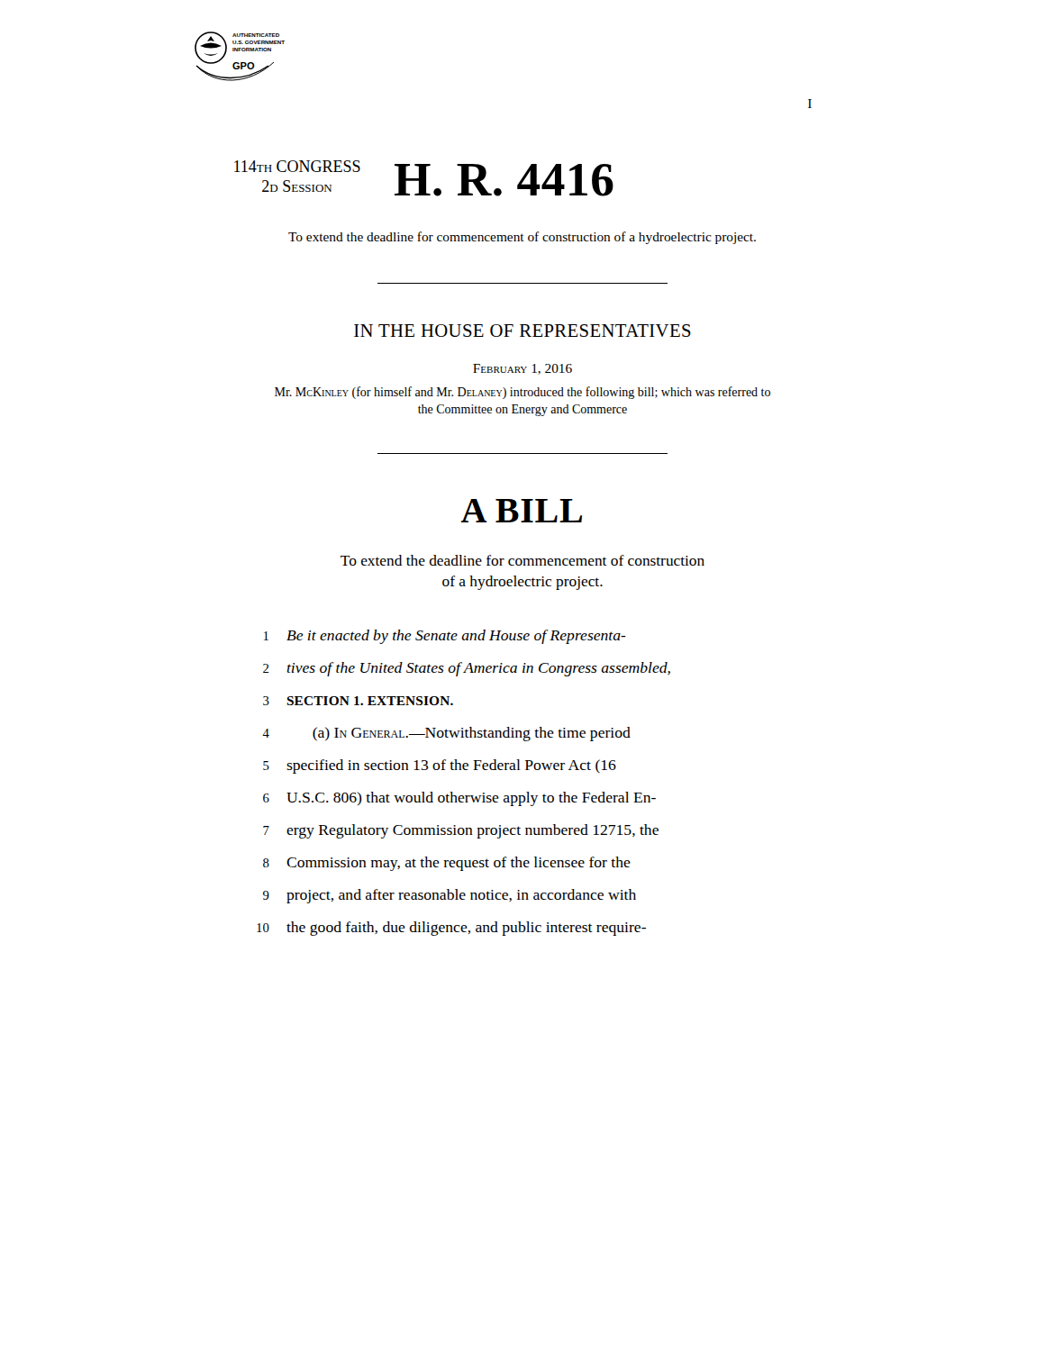AUTHENTICATED U.S. GOVERNMENT INFORMATION GPO
I
114th CONGRESS 2d Session
H. R. 4416
To extend the deadline for commencement of construction of a hydroelectric project.
IN THE HOUSE OF REPRESENTATIVES
February 1, 2016
Mr. Mc Kinley (for himself and Mr. Delaney) introduced the following bill; which was referred to the Committee on Energy and Commerce
A BILL
To extend the deadline for commencement of construction
of a hydroelectric project.
1
Be it enacted by the Senate and House of Representa-
2
tives of the United States of America in Congress assembled,
3
SECTION 1. EXTENSION.
4
(a) In General.—Notwithstanding the time period
5
specified in section 13 of the Federal Power Act (16
6
U.S.C. 806) that would otherwise apply to the Federal En-
7
ergy Regulatory Commission project numbered 12715, the
8
Commission may, at the request of the licensee for the
9
project, and after reasonable notice, in accordance with
10
the good faith, due diligence, and public interest require-